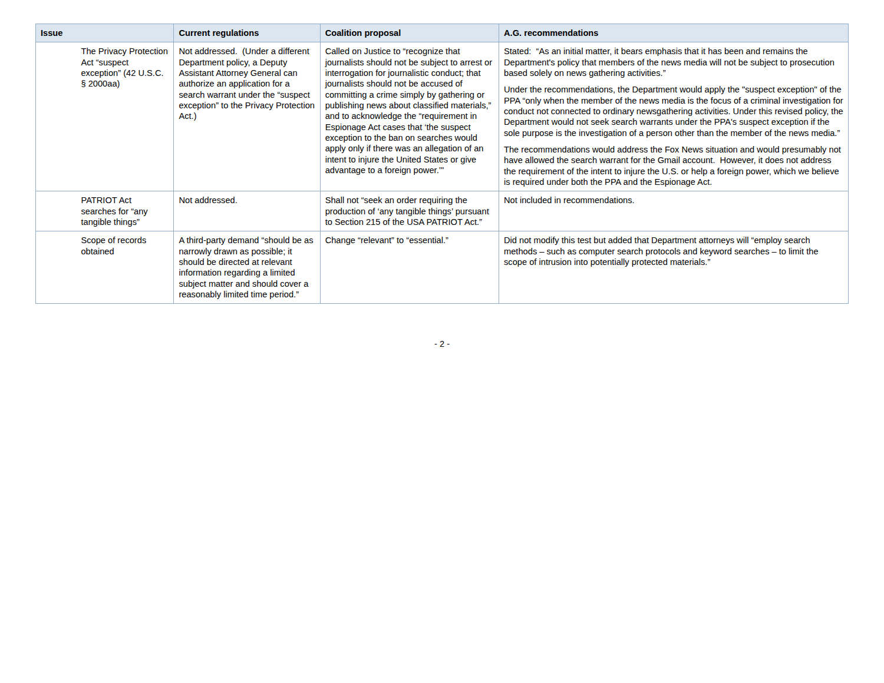| Issue | Current regulations | Coalition proposal | A.G. recommendations |
| --- | --- | --- | --- |
| | The Privacy Protection Act “suspect exception” (42 U.S.C. § 2000aa) | Not addressed. (Under a different Department policy, a Deputy Assistant Attorney General can authorize an application for a search warrant under the “suspect exception” to the Privacy Protection Act.) | Called on Justice to “recognize that journalists should not be subject to arrest or interrogation for journalistic conduct; that journalists should not be accused of committing a crime simply by gathering or publishing news about classified materials,” and to acknowledge the “requirement in Espionage Act cases that ‘the suspect exception to the ban on searches would apply only if there was an allegation of an intent to injure the United States or give advantage to a foreign power.’" | Stated: “As an initial matter, it bears emphasis that it has been and remains the Department's policy that members of the news media will not be subject to prosecution based solely on news gathering activities.” Under the recommendations, the Department would apply the "suspect exception" of the PPA “only when the member of the news media is the focus of a criminal investigation for conduct not connected to ordinary newsgathering activities. Under this revised policy, the Department would not seek search warrants under the PPA's suspect exception if the sole purpose is the investigation of a person other than the member of the news media.” The recommendations would address the Fox News situation and would presumably not have allowed the search warrant for the Gmail account. However, it does not address the requirement of the intent to injure the U.S. or help a foreign power, which we believe is required under both the PPA and the Espionage Act. |
| | PATRIOT Act searches for “any tangible things” | Not addressed. | Shall not “seek an order requiring the production of ‘any tangible things’ pursuant to Section 215 of the USA PATRIOT Act.” | Not included in recommendations. |
| | Scope of records obtained | A third-party demand “should be as narrowly drawn as possible; it should be directed at relevant information regarding a limited subject matter and should cover a reasonably limited time period.” | Change “relevant” to “essential.” | Did not modify this test but added that Department attorneys will “employ search methods – such as computer search protocols and keyword searches – to limit the scope of intrusion into potentially protected materials.” |
- 2 -